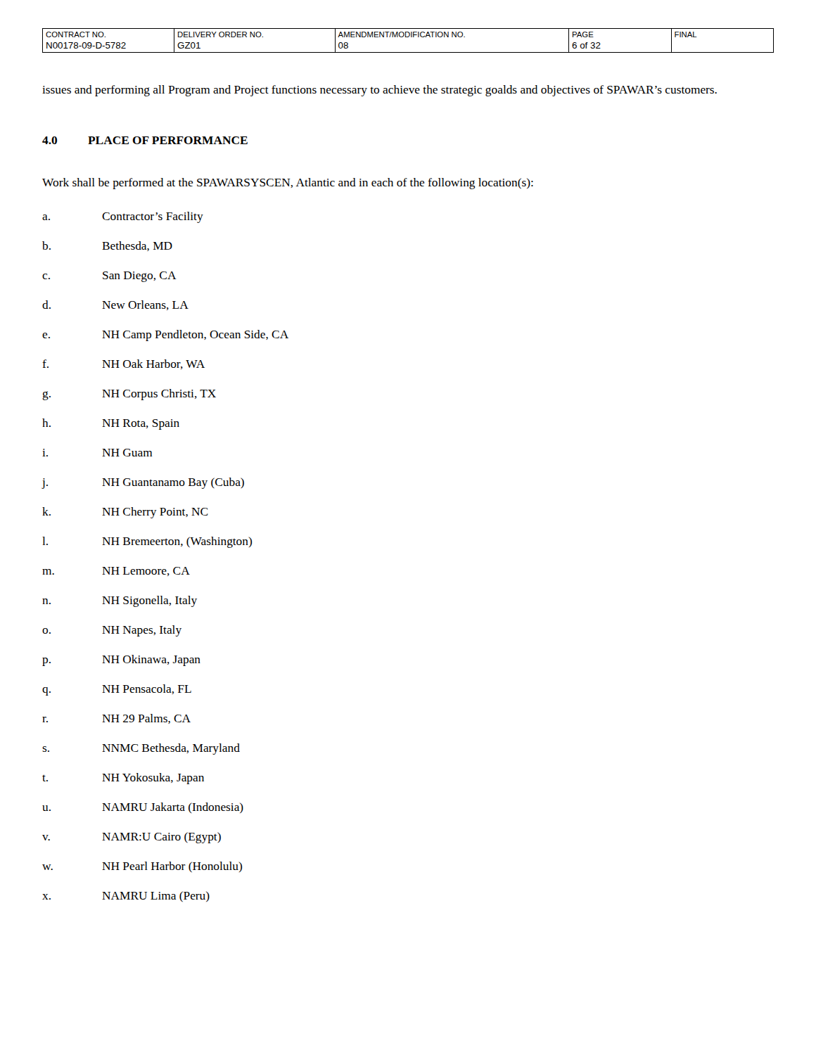| CONTRACT NO. N00178-09-D-5782 | DELIVERY ORDER NO. GZ01 | AMENDMENT/MODIFICATION NO. 08 | PAGE 6 of 32 | FINAL |
issues and performing all Program and Project functions necessary to achieve the strategic goalds and objectives of SPAWAR’s customers.
4.0 PLACE OF PERFORMANCE
Work shall be performed at the SPAWARSYSCEN, Atlantic and in each of the following location(s):
| a. | Contractor’s Facility |
| b. | Bethesda, MD |
| c. | San Diego, CA |
| d. | New Orleans, LA |
| e. | NH Camp Pendleton, Ocean Side, CA |
| f. | NH Oak Harbor, WA |
| g. | NH Corpus Christi, TX |
| h. | NH Rota, Spain |
| i. | NH Guam |
| j. | NH Guantanamo Bay (Cuba) |
| k. | NH Cherry Point, NC |
| l. | NH Bremeerton, (Washington) |
| m. | NH Lemoore, CA |
| n. | NH Sigonella, Italy |
| o. | NH Napes, Italy |
| p. | NH Okinawa, Japan |
| q. | NH Pensacola, FL |
| r. | NH 29 Palms, CA |
| s. | NNMC Bethesda, Maryland |
| t. | NH Yokosuka, Japan |
| u. | NAMRU Jakarta (Indonesia) |
| v. | NAMR:U Cairo (Egypt) |
| w. | NH Pearl Harbor (Honolulu) |
| x. | NAMRU Lima (Peru) |